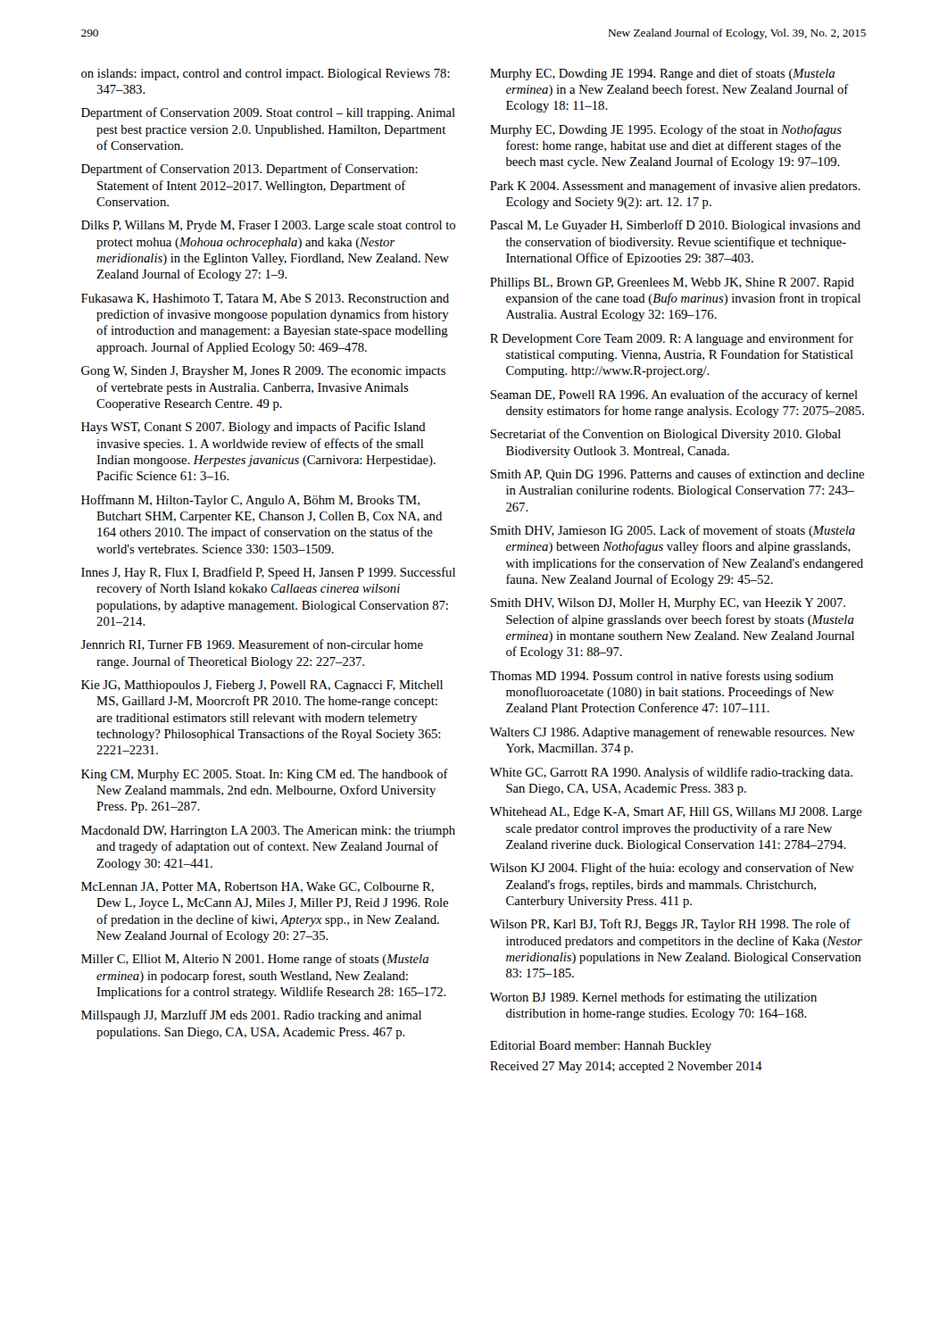290 New Zealand Journal of Ecology, Vol. 39, No. 2, 2015
on islands: impact, control and control impact. Biological Reviews 78: 347–383.
Department of Conservation 2009. Stoat control – kill trapping. Animal pest best practice version 2.0. Unpublished. Hamilton, Department of Conservation.
Department of Conservation 2013. Department of Conservation: Statement of Intent 2012–2017. Wellington, Department of Conservation.
Dilks P, Willans M, Pryde M, Fraser I 2003. Large scale stoat control to protect mohua (Mohoua ochrocephala) and kaka (Nestor meridionalis) in the Eglinton Valley, Fiordland, New Zealand. New Zealand Journal of Ecology 27: 1–9.
Fukasawa K, Hashimoto T, Tatara M, Abe S 2013. Reconstruction and prediction of invasive mongoose population dynamics from history of introduction and management: a Bayesian state-space modelling approach. Journal of Applied Ecology 50: 469–478.
Gong W, Sinden J, Braysher M, Jones R 2009. The economic impacts of vertebrate pests in Australia. Canberra, Invasive Animals Cooperative Research Centre. 49 p.
Hays WST, Conant S 2007. Biology and impacts of Pacific Island invasive species. 1. A worldwide review of effects of the small Indian mongoose. Herpestes javanicus (Carnivora: Herpestidae). Pacific Science 61: 3–16.
Hoffmann M, Hilton-Taylor C, Angulo A, Böhm M, Brooks TM, Butchart SHM, Carpenter KE, Chanson J, Collen B, Cox NA, and 164 others 2010. The impact of conservation on the status of the world's vertebrates. Science 330: 1503–1509.
Innes J, Hay R, Flux I, Bradfield P, Speed H, Jansen P 1999. Successful recovery of North Island kokako Callaeas cinerea wilsoni populations, by adaptive management. Biological Conservation 87: 201–214.
Jennrich RI, Turner FB 1969. Measurement of non-circular home range. Journal of Theoretical Biology 22: 227–237.
Kie JG, Matthiopoulos J, Fieberg J, Powell RA, Cagnacci F, Mitchell MS, Gaillard J-M, Moorcroft PR 2010. The home-range concept: are traditional estimators still relevant with modern telemetry technology? Philosophical Transactions of the Royal Society 365: 2221–2231.
King CM, Murphy EC 2005. Stoat. In: King CM ed. The handbook of New Zealand mammals, 2nd edn. Melbourne, Oxford University Press. Pp. 261–287.
Macdonald DW, Harrington LA 2003. The American mink: the triumph and tragedy of adaptation out of context. New Zealand Journal of Zoology 30: 421–441.
McLennan JA, Potter MA, Robertson HA, Wake GC, Colbourne R, Dew L, Joyce L, McCann AJ, Miles J, Miller PJ, Reid J 1996. Role of predation in the decline of kiwi, Apteryx spp., in New Zealand. New Zealand Journal of Ecology 20: 27–35.
Miller C, Elliot M, Alterio N 2001. Home range of stoats (Mustela erminea) in podocarp forest, south Westland, New Zealand: Implications for a control strategy. Wildlife Research 28: 165–172.
Millspaugh JJ, Marzluff JM eds 2001. Radio tracking and animal populations. San Diego, CA, USA, Academic Press. 467 p.
Murphy EC, Dowding JE 1994. Range and diet of stoats (Mustela erminea) in a New Zealand beech forest. New Zealand Journal of Ecology 18: 11–18.
Murphy EC, Dowding JE 1995. Ecology of the stoat in Nothofagus forest: home range, habitat use and diet at different stages of the beech mast cycle. New Zealand Journal of Ecology 19: 97–109.
Park K 2004. Assessment and management of invasive alien predators. Ecology and Society 9(2): art. 12. 17 p.
Pascal M, Le Guyader H, Simberloff D 2010. Biological invasions and the conservation of biodiversity. Revue scientifique et technique-International Office of Epizooties 29: 387–403.
Phillips BL, Brown GP, Greenlees M, Webb JK, Shine R 2007. Rapid expansion of the cane toad (Bufo marinus) invasion front in tropical Australia. Austral Ecology 32: 169–176.
R Development Core Team 2009. R: A language and environment for statistical computing. Vienna, Austria, R Foundation for Statistical Computing. http://www.R-project.org/.
Seaman DE, Powell RA 1996. An evaluation of the accuracy of kernel density estimators for home range analysis. Ecology 77: 2075–2085.
Secretariat of the Convention on Biological Diversity 2010. Global Biodiversity Outlook 3. Montreal, Canada.
Smith AP, Quin DG 1996. Patterns and causes of extinction and decline in Australian conilurine rodents. Biological Conservation 77: 243–267.
Smith DHV, Jamieson IG 2005. Lack of movement of stoats (Mustela erminea) between Nothofagus valley floors and alpine grasslands, with implications for the conservation of New Zealand's endangered fauna. New Zealand Journal of Ecology 29: 45–52.
Smith DHV, Wilson DJ, Moller H, Murphy EC, van Heezik Y 2007. Selection of alpine grasslands over beech forest by stoats (Mustela erminea) in montane southern New Zealand. New Zealand Journal of Ecology 31: 88–97.
Thomas MD 1994. Possum control in native forests using sodium monofluoroacetate (1080) in bait stations. Proceedings of New Zealand Plant Protection Conference 47: 107–111.
Walters CJ 1986. Adaptive management of renewable resources. New York, Macmillan. 374 p.
White GC, Garrott RA 1990. Analysis of wildlife radio-tracking data. San Diego, CA, USA, Academic Press. 383 p.
Whitehead AL, Edge K-A, Smart AF, Hill GS, Willans MJ 2008. Large scale predator control improves the productivity of a rare New Zealand riverine duck. Biological Conservation 141: 2784–2794.
Wilson KJ 2004. Flight of the huia: ecology and conservation of New Zealand's frogs, reptiles, birds and mammals. Christchurch, Canterbury University Press. 411 p.
Wilson PR, Karl BJ, Toft RJ, Beggs JR, Taylor RH 1998. The role of introduced predators and competitors in the decline of Kaka (Nestor meridionalis) populations in New Zealand. Biological Conservation 83: 175–185.
Worton BJ 1989. Kernel methods for estimating the utilization distribution in home-range studies. Ecology 70: 164–168.
Editorial Board member: Hannah Buckley
Received 27 May 2014; accepted 2 November 2014